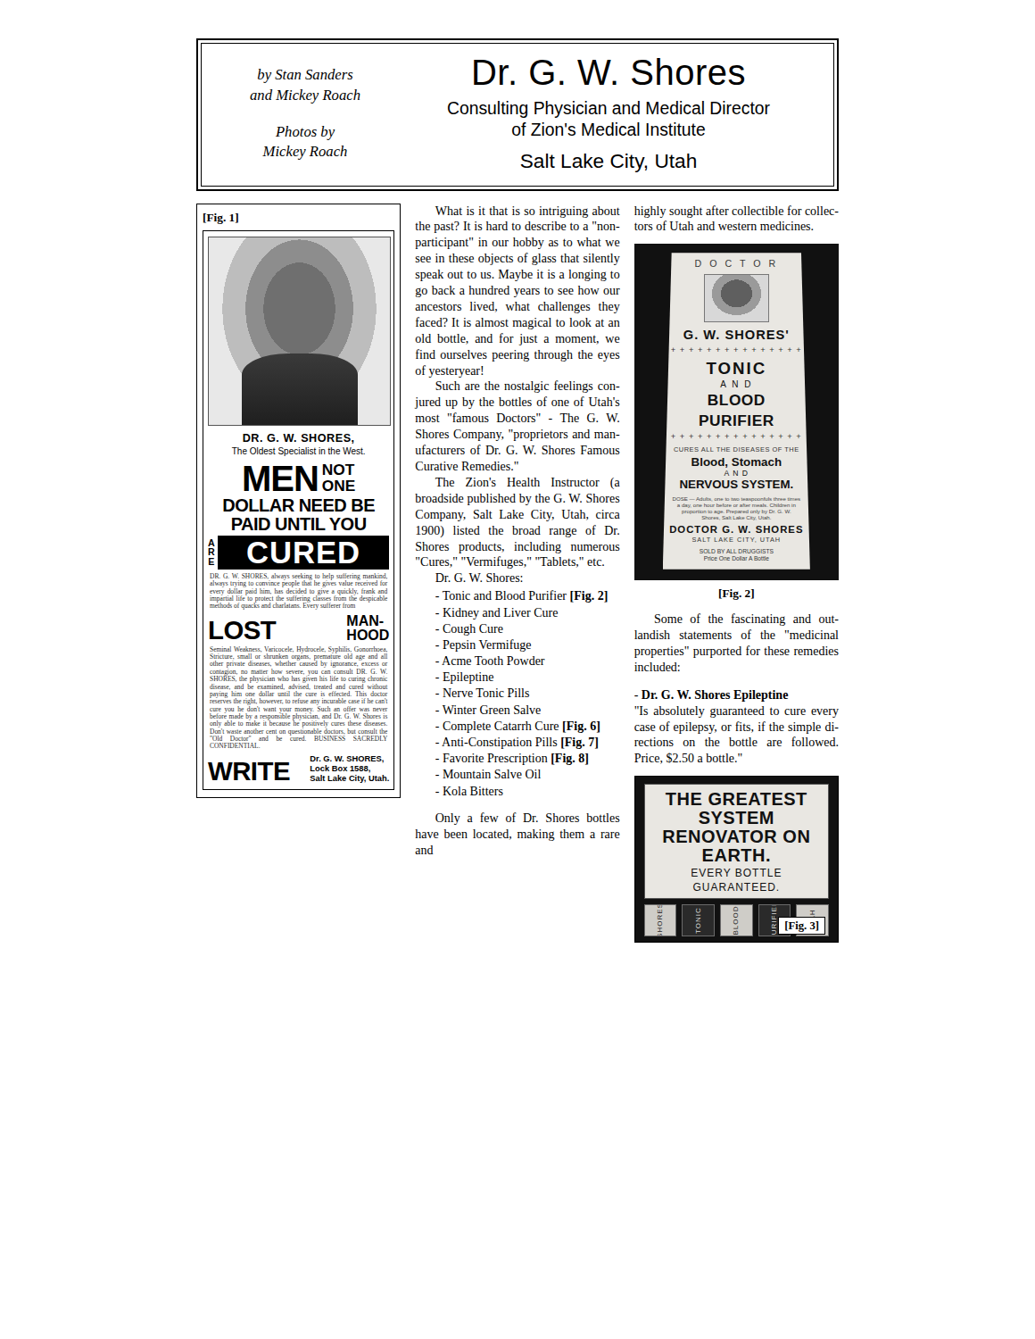by Stan Sanders
and Mickey Roach Photos by
Mickey Roach
Dr. G. W. Shores
Consulting Physician and Medical Director
of Zion's Medical Institute
Salt Lake City, Utah
[Fig. 1]
DR. G. W. SHORES,
The Oldest Specialist in the West.
MEN
NOT
ONE
DOLLAR NEED BE
PAID UNTIL YOU
A
R
E
CURED
DR. G. W. SHORES, always seeking to help suffering mankind, always trying to convince people that he gives value received for every dollar paid him, has decided to give a quickly, frank and impartial life to protect the suffering classes from the despicable methods of quacks and charlatans. Every sufferer from
LOST
MAN-
HOOD
Seminal Weakness, Varicocele, Hydrocele, Syphilis, Gonorrhoea, Stricture, small or shrunken organs, premature old age and all other private diseases, whether caused by ignorance, excess or contagion, no matter how severe, you can consult DR. G. W. SHORES, the physician who has given his life to curing chronic disease, and be examined, advised, treated and cured without paying him one dollar until the cure is effected. This doctor reserves the right, however, to refuse any incurable case if he can't cure you he don't want your money. Such an offer was never before made by a responsible physician, and Dr. G. W. Shores is only able to make it because he positively cures these diseases. Don't waste another cent on questionable doctors, but consult the "Old Doctor" and be cured. BUSINESS SACREDLY CONFIDENTIAL.
WRITE
Dr. G. W. SHORES,
Lock Box 1588,
Salt Lake City, Utah.
What is it that is so intriguing about the past? It is hard to describe to a "non-participant" in our hobby as to what we see in these objects of glass that silently speak out to us. Maybe it is a longing to go back a hundred years to see how our ancestors lived, what challenges they faced? It is almost magical to look at an old bottle, and for just a moment, we find ourselves peering through the eyes of yesteryear!
Such are the nostalgic feelings conjured up by the bottles of one of Utah's most "famous Doctors" - The G. W. Shores Company, "proprietors and manufacturers of Dr. G. W. Shores Famous Curative Remedies."
The Zion's Health Instructor (a broadside published by the G. W. Shores Company, Salt Lake City, Utah, circa 1900) listed the broad range of Dr. Shores products, including numerous "Cures," "Vermifuges," "Tablets," etc.
Dr. G. W. Shores:
Tonic and Blood Purifier [Fig. 2]
Kidney and Liver Cure
Cough Cure
Pepsin Vermifuge
Acme Tooth Powder
Epileptine
Nerve Tonic Pills
Winter Green Salve
Complete Catarrh Cure [Fig. 6]
Anti-Constipation Pills [Fig. 7]
Favorite Prescription [Fig. 8]
Mountain Salve Oil
Kola Bitters
Only a few of Dr. Shores bottles have been located, making them a rare and
highly sought after collectible for collectors of Utah and western medicines.
D O C T O R
G. W. SHORES'
+ + + + + + + + + + + + + + +
TONIC
A N D
BLOOD PURIFIER
+ + + + + + + + + + + + + + +
CURES ALL THE DISEASES OF THE
Blood, Stomach A N D NERVOUS SYSTEM.
DOSE — Adults, one to two teaspoonfuls three times a day, one hour before or after meals. Children in proportion to age. Prepared only by Dr. G. W. Shores, Salt Lake City, Utah.
DOCTOR G. W. SHORES
SALT LAKE CITY, UTAH
SOLD BY ALL DRUGGISTS
Price One Dollar A Bottle
[Fig. 2]
Some of the fascinating and outlandish statements of the "medicinal properties" purported for these remedies included:
- Dr. G. W. Shores Epileptine
"Is absolutely guaranteed to cure every case of epilepsy, or fits, if the simple directions on the bottle are followed. Price, $2.50 a bottle."
THE GREATEST SYSTEM RENOVATOR ON EARTH.
EVERY BOTTLE GUARANTEED.
SHORES
TONIC
BLOOD
PURIFIER
UTAH
[Fig. 3]